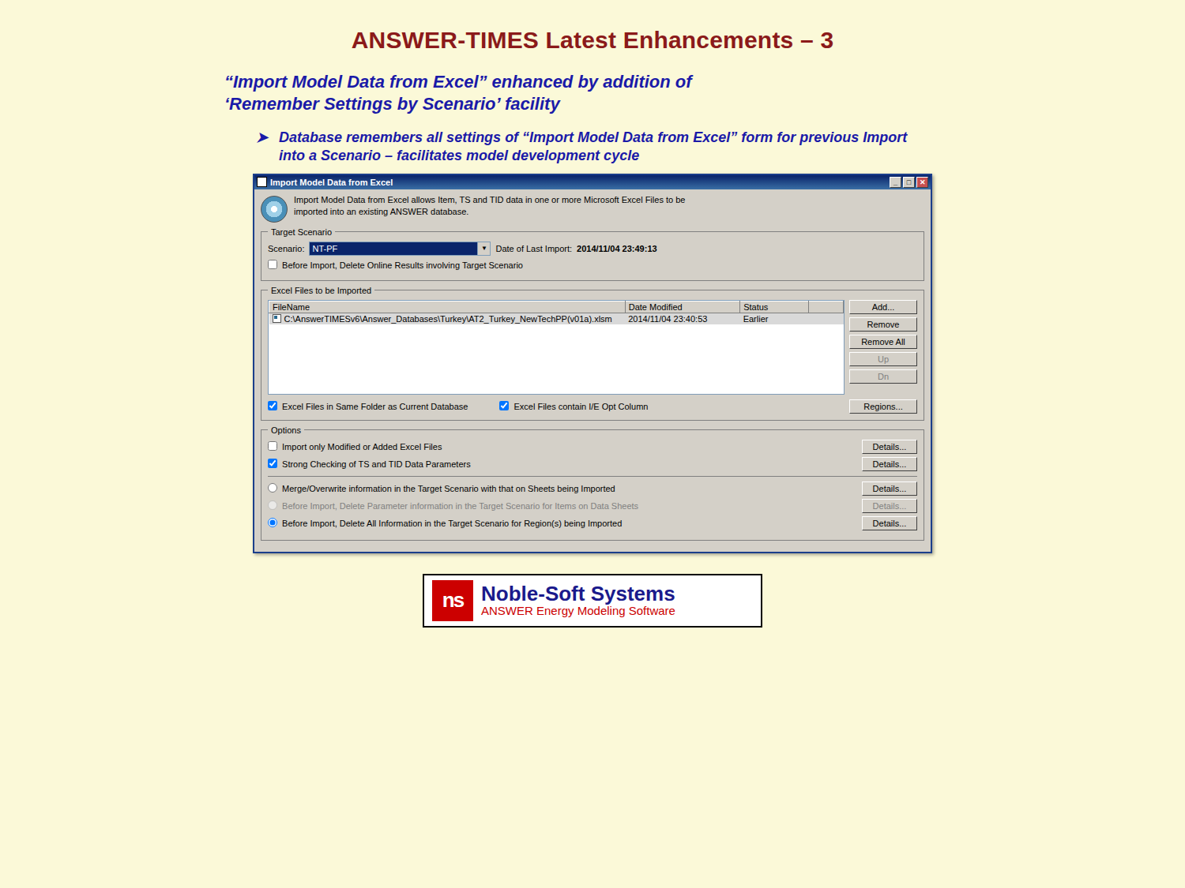ANSWER-TIMES Latest Enhancements – 3
“Import Model Data from Excel” enhanced by addition of
‘Remember Settings by Scenario’ facility
➤ Database remembers all settings of “Import Model Data from Excel” form for previous Import into a Scenario – facilitates model development cycle
Import Model Data from Excel _□✕
Import Model Data from Excel allows Item, TS and TID data in one or more Microsoft Excel Files to be
imported into an existing ANSWER database.
Target Scenario
Scenario:
NT-PF ▼
Date of Last Import: 2014/11/04 23:49:13
Before Import, Delete Online Results involving Target Scenario
Excel Files to be Imported
| FileName | Date Modified | Status | |
| --- | --- | --- | --- |
| C:\AnswerTIMESv6\Answer_Databases\Turkey\AT2_Turkey_NewTechPP(v01a).xlsm | 2014/11/04 23:40:53 | Earlier | |
Add... Remove Remove All Up Dn
Excel Files in Same Folder as Current Database Excel Files contain I/E Opt Column Regions...
Options
Import only Modified or Added Excel Files Details...
Strong Checking of TS and TID Data Parameters Details...
Merge/Overwrite information in the Target Scenario with that on Sheets being Imported Details...
Before Import, Delete Parameter information in the Target Scenario for Items on Data Sheets Details...
Before Import, Delete All Information in the Target Scenario for Region(s) being Imported Details...
ns
Noble-Soft Systems
ANSWER Energy Modeling Software